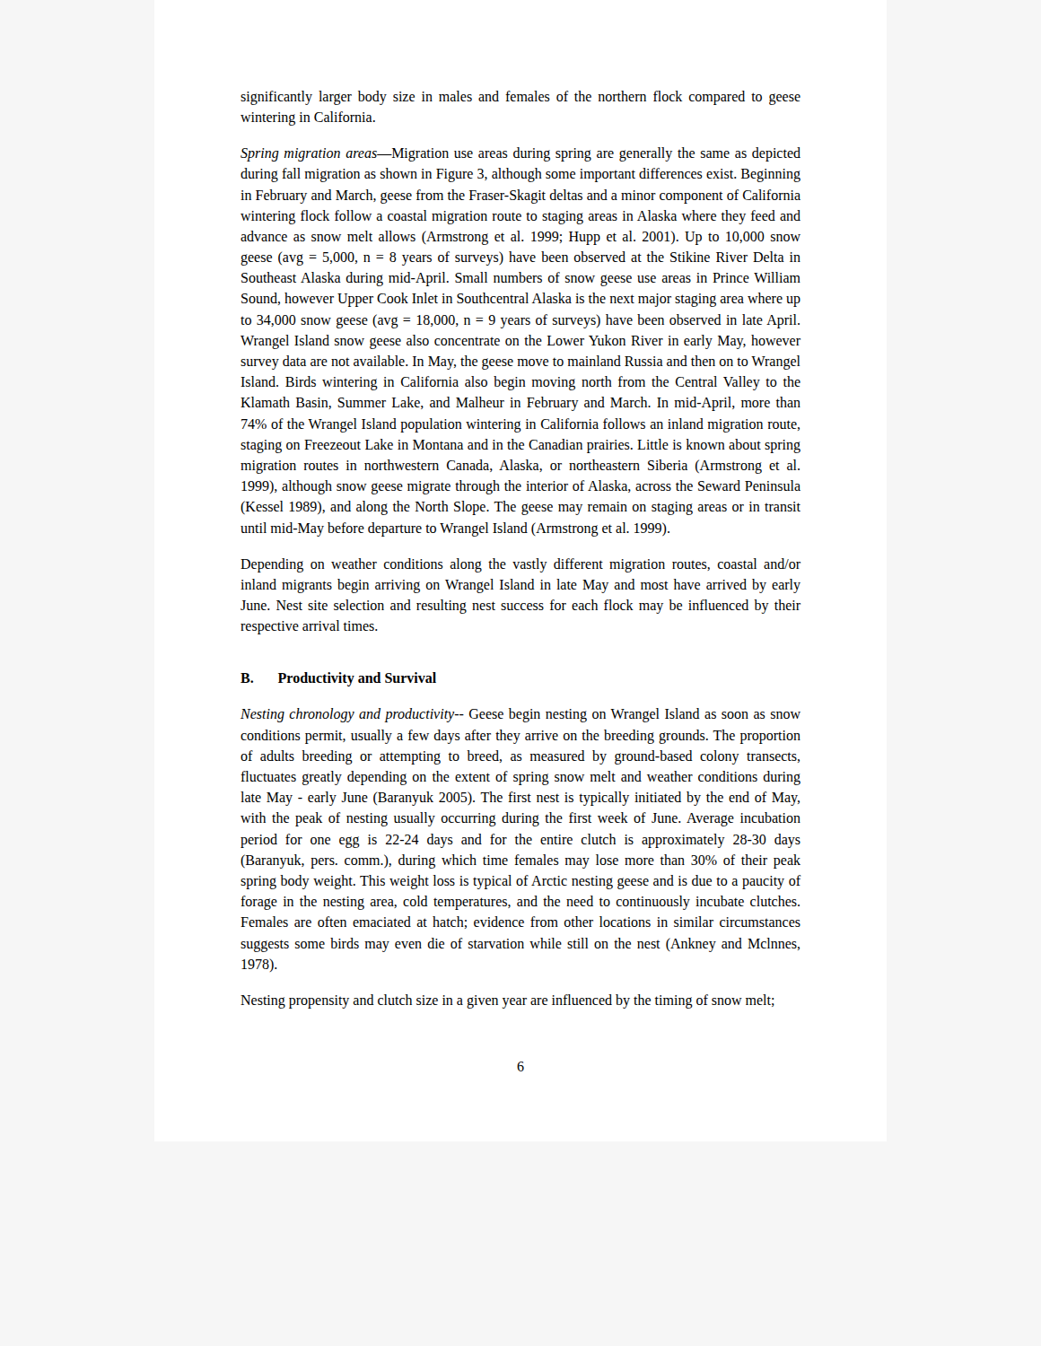significantly larger body size in males and females of the northern flock compared to geese wintering in California.
Spring migration areas—Migration use areas during spring are generally the same as depicted during fall migration as shown in Figure 3, although some important differences exist. Beginning in February and March, geese from the Fraser-Skagit deltas and a minor component of California wintering flock follow a coastal migration route to staging areas in Alaska where they feed and advance as snow melt allows (Armstrong et al. 1999; Hupp et al. 2001). Up to 10,000 snow geese (avg = 5,000, n = 8 years of surveys) have been observed at the Stikine River Delta in Southeast Alaska during mid-April. Small numbers of snow geese use areas in Prince William Sound, however Upper Cook Inlet in Southcentral Alaska is the next major staging area where up to 34,000 snow geese (avg = 18,000, n = 9 years of surveys) have been observed in late April. Wrangel Island snow geese also concentrate on the Lower Yukon River in early May, however survey data are not available. In May, the geese move to mainland Russia and then on to Wrangel Island. Birds wintering in California also begin moving north from the Central Valley to the Klamath Basin, Summer Lake, and Malheur in February and March. In mid-April, more than 74% of the Wrangel Island population wintering in California follows an inland migration route, staging on Freezeout Lake in Montana and in the Canadian prairies. Little is known about spring migration routes in northwestern Canada, Alaska, or northeastern Siberia (Armstrong et al. 1999), although snow geese migrate through the interior of Alaska, across the Seward Peninsula (Kessel 1989), and along the North Slope. The geese may remain on staging areas or in transit until mid-May before departure to Wrangel Island (Armstrong et al. 1999).
Depending on weather conditions along the vastly different migration routes, coastal and/or inland migrants begin arriving on Wrangel Island in late May and most have arrived by early June. Nest site selection and resulting nest success for each flock may be influenced by their respective arrival times.
B. Productivity and Survival
Nesting chronology and productivity-- Geese begin nesting on Wrangel Island as soon as snow conditions permit, usually a few days after they arrive on the breeding grounds. The proportion of adults breeding or attempting to breed, as measured by ground-based colony transects, fluctuates greatly depending on the extent of spring snow melt and weather conditions during late May - early June (Baranyuk 2005). The first nest is typically initiated by the end of May, with the peak of nesting usually occurring during the first week of June. Average incubation period for one egg is 22-24 days and for the entire clutch is approximately 28-30 days (Baranyuk, pers. comm.), during which time females may lose more than 30% of their peak spring body weight. This weight loss is typical of Arctic nesting geese and is due to a paucity of forage in the nesting area, cold temperatures, and the need to continuously incubate clutches. Females are often emaciated at hatch; evidence from other locations in similar circumstances suggests some birds may even die of starvation while still on the nest (Ankney and Mclnnes, 1978).
Nesting propensity and clutch size in a given year are influenced by the timing of snow melt;
6